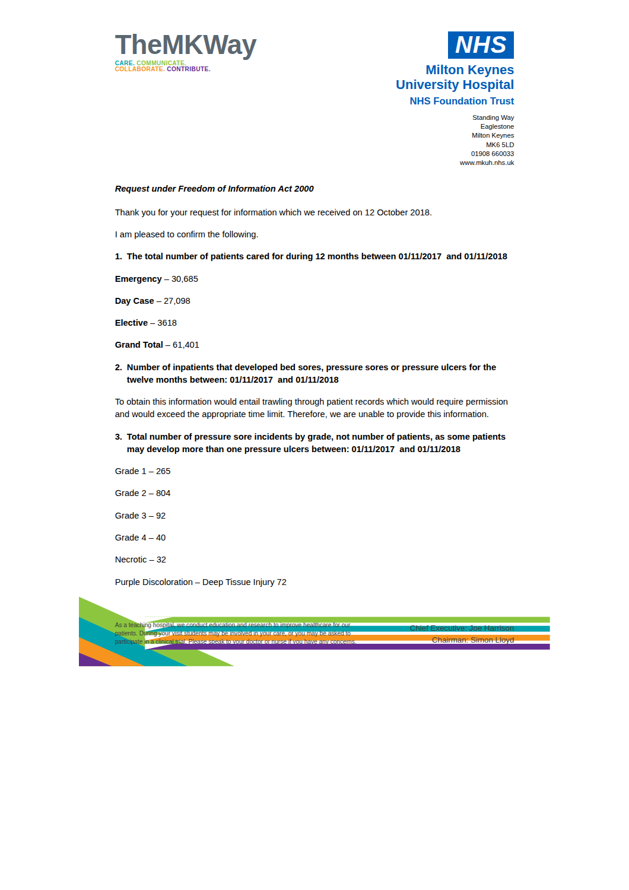The MK Way
CARE. COMMUNICATE.
COLLABORATE. CONTRIBUTE.
NHS
Milton Keynes
University Hospital
NHS Foundation Trust
Standing Way
Eaglestone
Milton Keynes
MK6 5LD
01908 660033
www.mkuh.nhs.uk
Request under Freedom of Information Act 2000
Thank you for your request for information which we received on 12 October 2018.
I am pleased to confirm the following.
1. The total number of patients cared for during 12 months between 01/11/2017 and 01/11/2018
Emergency – 30,685
Day Case – 27,098
Elective – 3618
Grand Total – 61,401
2. Number of inpatients that developed bed sores, pressure sores or pressure ulcers for the twelve months between: 01/11/2017 and 01/11/2018
To obtain this information would entail trawling through patient records which would require permission and would exceed the appropriate time limit. Therefore, we are unable to provide this information.
3. Total number of pressure sore incidents by grade, not number of patients, as some patients may develop more than one pressure ulcers between: 01/11/2017 and 01/11/2018
Grade 1 – 265
Grade 2 – 804
Grade 3 – 92
Grade 4 – 40
Necrotic – 32
Purple Discoloration – Deep Tissue Injury 72
As a teaching hospital, we conduct education and research to improve healthcare for our patients. During your visit students may be involved in your care, or you may be asked to participate in a clinical trial. Please speak to your doctor or nurse if you have any concerns.
Chief Executive: Joe Harrison
Chairman: Simon Lloyd